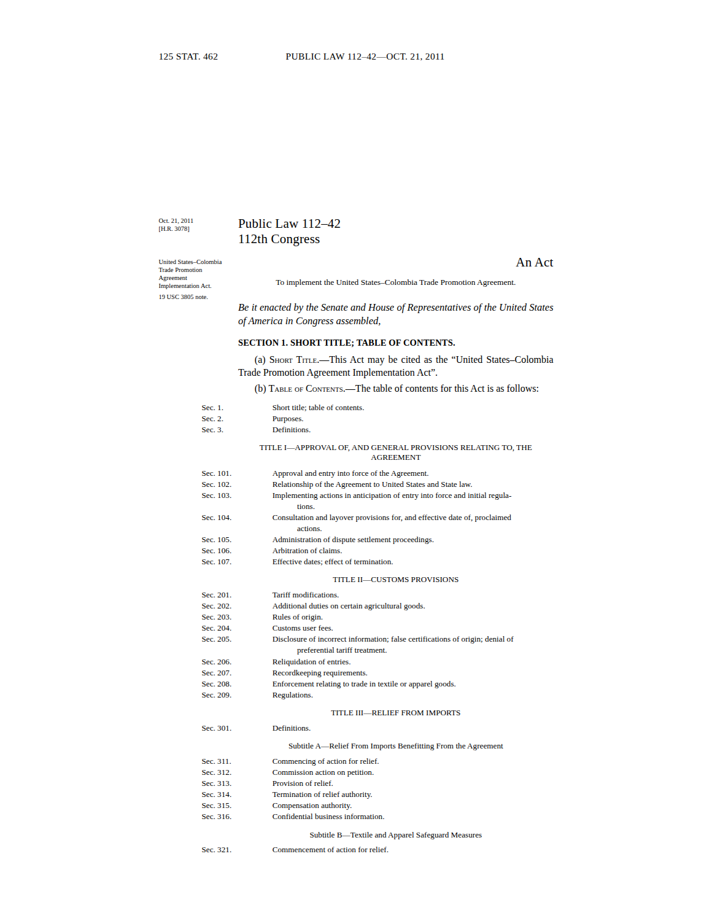125 STAT. 462 PUBLIC LAW 112–42—OCT. 21, 2011
Oct. 21, 2011 [H.R. 3078]
United States–Colombia Trade Promotion Agreement Implementation Act. 19 USC 3805 note.
Public Law 112–42112th Congress
An Act
To implement the United States–Colombia Trade Promotion Agreement.
Be it enacted by the Senate and House of Representatives of the United States of America in Congress assembled,
SECTION 1. SHORT TITLE; TABLE OF CONTENTS.
(a) Short Title.—This Act may be cited as the “United States–Colombia Trade Promotion Agreement Implementation Act”.
(b) Table of Contents.—The table of contents for this Act is as follows:
Sec. 1. Short title; table of contents.
Sec. 2. Purposes.
Sec. 3. Definitions.
TITLE I—APPROVAL OF, AND GENERAL PROVISIONS RELATING TO, THEAGREEMENT
Sec. 101. Approval and entry into force of the Agreement.
Sec. 102. Relationship of the Agreement to United States and State law.
Sec. 103. Implementing actions in anticipation of entry into force and initial regula-
tions.
Sec. 104. Consultation and layover provisions for, and effective date of, proclaimed
actions.
Sec. 105. Administration of dispute settlement proceedings.
Sec. 106. Arbitration of claims.
Sec. 107. Effective dates; effect of termination.
TITLE II—CUSTOMS PROVISIONS
Sec. 201. Tariff modifications.
Sec. 202. Additional duties on certain agricultural goods.
Sec. 203. Rules of origin.
Sec. 204. Customs user fees.
Sec. 205. Disclosure of incorrect information; false certifications of origin; denial of
preferential tariff treatment.
Sec. 206. Reliquidation of entries.
Sec. 207. Recordkeeping requirements.
Sec. 208. Enforcement relating to trade in textile or apparel goods.
Sec. 209. Regulations.
TITLE III—RELIEF FROM IMPORTS
Sec. 301. Definitions.
Subtitle A—Relief From Imports Benefitting From the Agreement
Sec. 311. Commencing of action for relief.
Sec. 312. Commission action on petition.
Sec. 313. Provision of relief.
Sec. 314. Termination of relief authority.
Sec. 315. Compensation authority.
Sec. 316. Confidential business information.
Subtitle B—Textile and Apparel Safeguard Measures
Sec. 321. Commencement of action for relief.